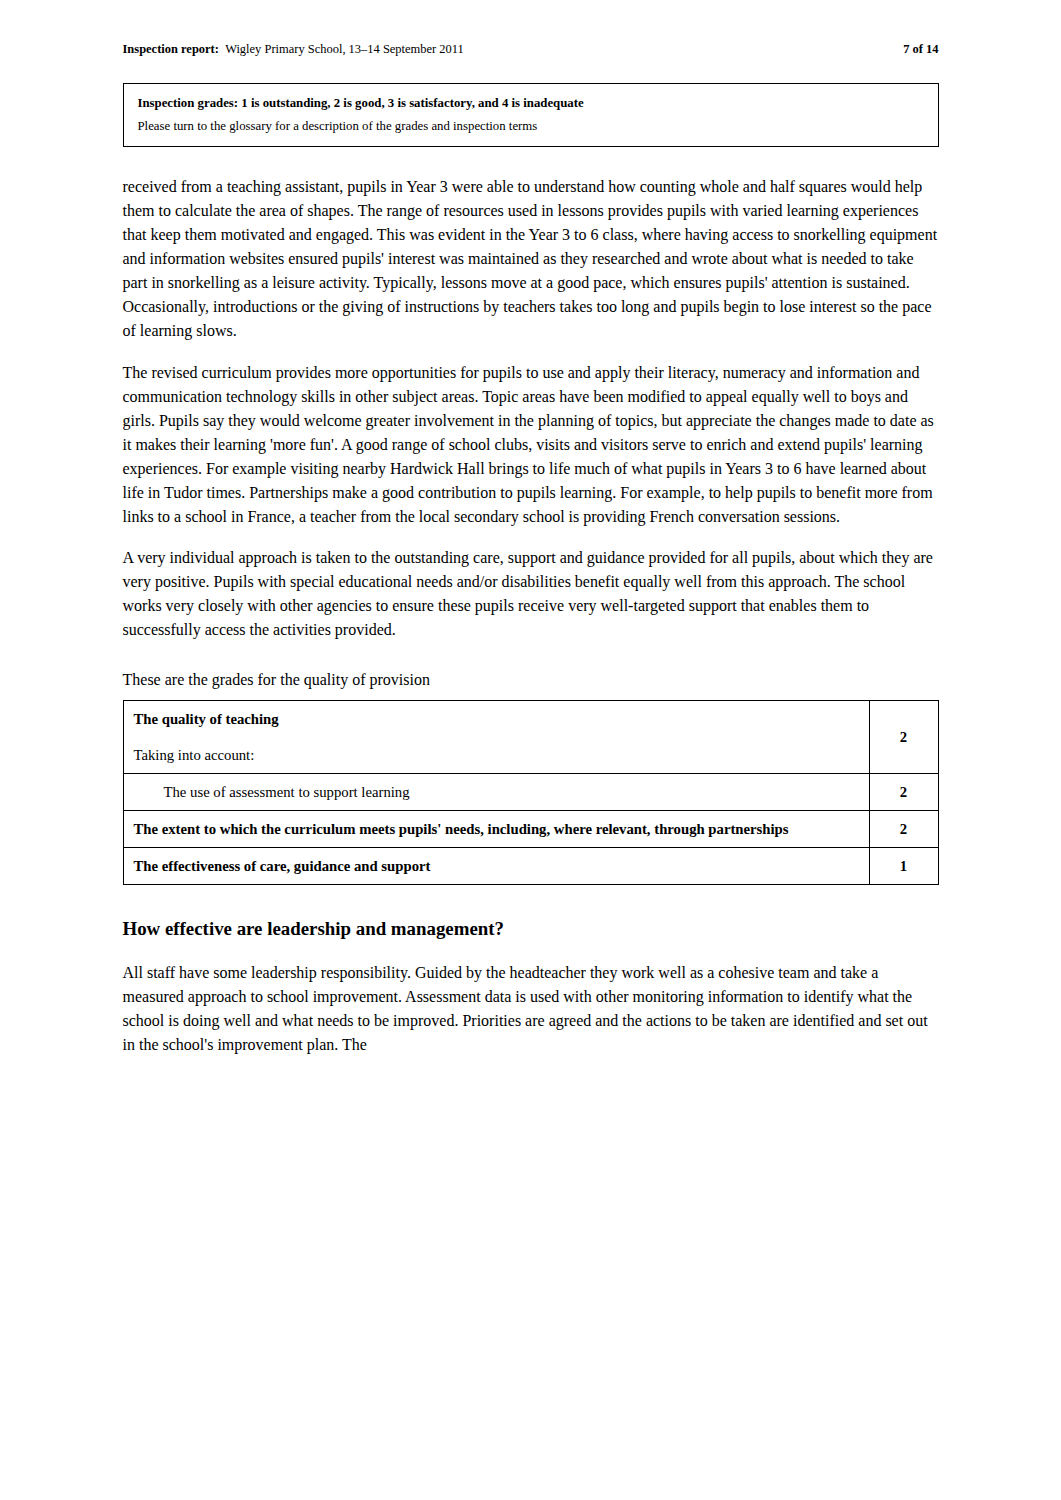Inspection report: Wigley Primary School, 13–14 September 2011
7 of 14
Inspection grades: 1 is outstanding, 2 is good, 3 is satisfactory, and 4 is inadequate
Please turn to the glossary for a description of the grades and inspection terms
received from a teaching assistant, pupils in Year 3 were able to understand how counting whole and half squares would help them to calculate the area of shapes. The range of resources used in lessons provides pupils with varied learning experiences that keep them motivated and engaged. This was evident in the Year 3 to 6 class, where having access to snorkelling equipment and information websites ensured pupils' interest was maintained as they researched and wrote about what is needed to take part in snorkelling as a leisure activity. Typically, lessons move at a good pace, which ensures pupils' attention is sustained. Occasionally, introductions or the giving of instructions by teachers takes too long and pupils begin to lose interest so the pace of learning slows.
The revised curriculum provides more opportunities for pupils to use and apply their literacy, numeracy and information and communication technology skills in other subject areas. Topic areas have been modified to appeal equally well to boys and girls. Pupils say they would welcome greater involvement in the planning of topics, but appreciate the changes made to date as it makes their learning 'more fun'. A good range of school clubs, visits and visitors serve to enrich and extend pupils' learning experiences. For example visiting nearby Hardwick Hall brings to life much of what pupils in Years 3 to 6 have learned about life in Tudor times. Partnerships make a good contribution to pupils learning. For example, to help pupils to benefit more from links to a school in France, a teacher from the local secondary school is providing French conversation sessions.
A very individual approach is taken to the outstanding care, support and guidance provided for all pupils, about which they are very positive. Pupils with special educational needs and/or disabilities benefit equally well from this approach. The school works very closely with other agencies to ensure these pupils receive very well-targeted support that enables them to successfully access the activities provided.
These are the grades for the quality of provision
| The quality of teaching | 2 |
| Taking into account: |
| The use of assessment to support learning | 2 |
| The extent to which the curriculum meets pupils' needs, including, where relevant, through partnerships | 2 |
| The effectiveness of care, guidance and support | 1 |
How effective are leadership and management?
All staff have some leadership responsibility. Guided by the headteacher they work well as a cohesive team and take a measured approach to school improvement. Assessment data is used with other monitoring information to identify what the school is doing well and what needs to be improved. Priorities are agreed and the actions to be taken are identified and set out in the school's improvement plan. The